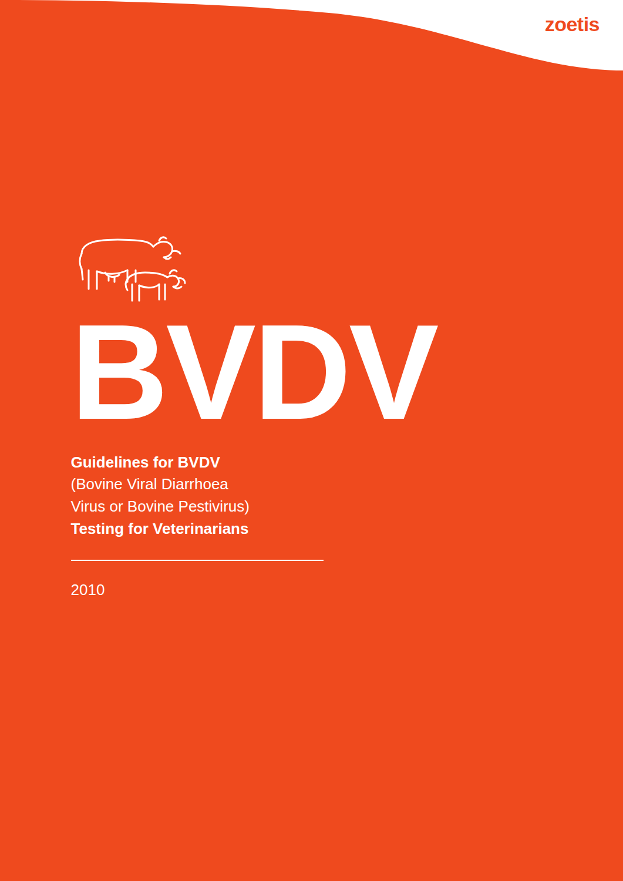zoetis
BVDV
Guidelines for BVDV
(Bovine Viral Diarrhoea
Virus or Bovine Pestivirus)
Testing for Veterinarians
2010